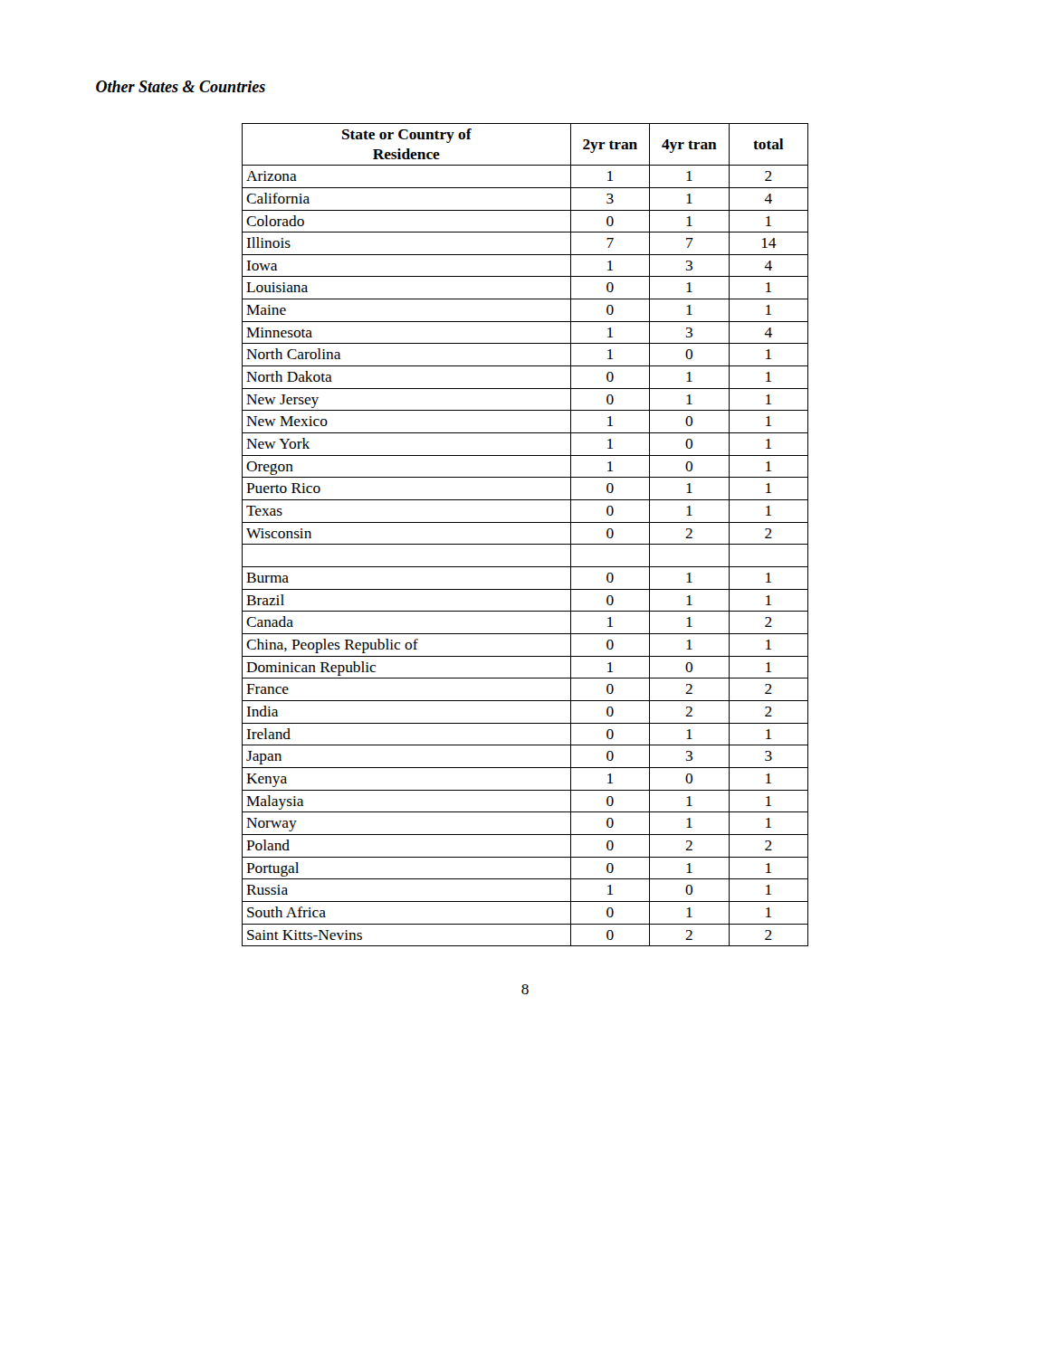Other States & Countries
| State or Country of Residence | 2yr tran | 4yr tran | total |
| --- | --- | --- | --- |
| Arizona | 1 | 1 | 2 |
| California | 3 | 1 | 4 |
| Colorado | 0 | 1 | 1 |
| Illinois | 7 | 7 | 14 |
| Iowa | 1 | 3 | 4 |
| Louisiana | 0 | 1 | 1 |
| Maine | 0 | 1 | 1 |
| Minnesota | 1 | 3 | 4 |
| North Carolina | 1 | 0 | 1 |
| North Dakota | 0 | 1 | 1 |
| New Jersey | 0 | 1 | 1 |
| New Mexico | 1 | 0 | 1 |
| New York | 1 | 0 | 1 |
| Oregon | 1 | 0 | 1 |
| Puerto Rico | 0 | 1 | 1 |
| Texas | 0 | 1 | 1 |
| Wisconsin | 0 | 2 | 2 |
| Burma | 0 | 1 | 1 |
| Brazil | 0 | 1 | 1 |
| Canada | 1 | 1 | 2 |
| China, Peoples Republic of | 0 | 1 | 1 |
| Dominican Republic | 1 | 0 | 1 |
| France | 0 | 2 | 2 |
| India | 0 | 2 | 2 |
| Ireland | 0 | 1 | 1 |
| Japan | 0 | 3 | 3 |
| Kenya | 1 | 0 | 1 |
| Malaysia | 0 | 1 | 1 |
| Norway | 0 | 1 | 1 |
| Poland | 0 | 2 | 2 |
| Portugal | 0 | 1 | 1 |
| Russia | 1 | 0 | 1 |
| South Africa | 0 | 1 | 1 |
| Saint Kitts-Nevins | 0 | 2 | 2 |
8